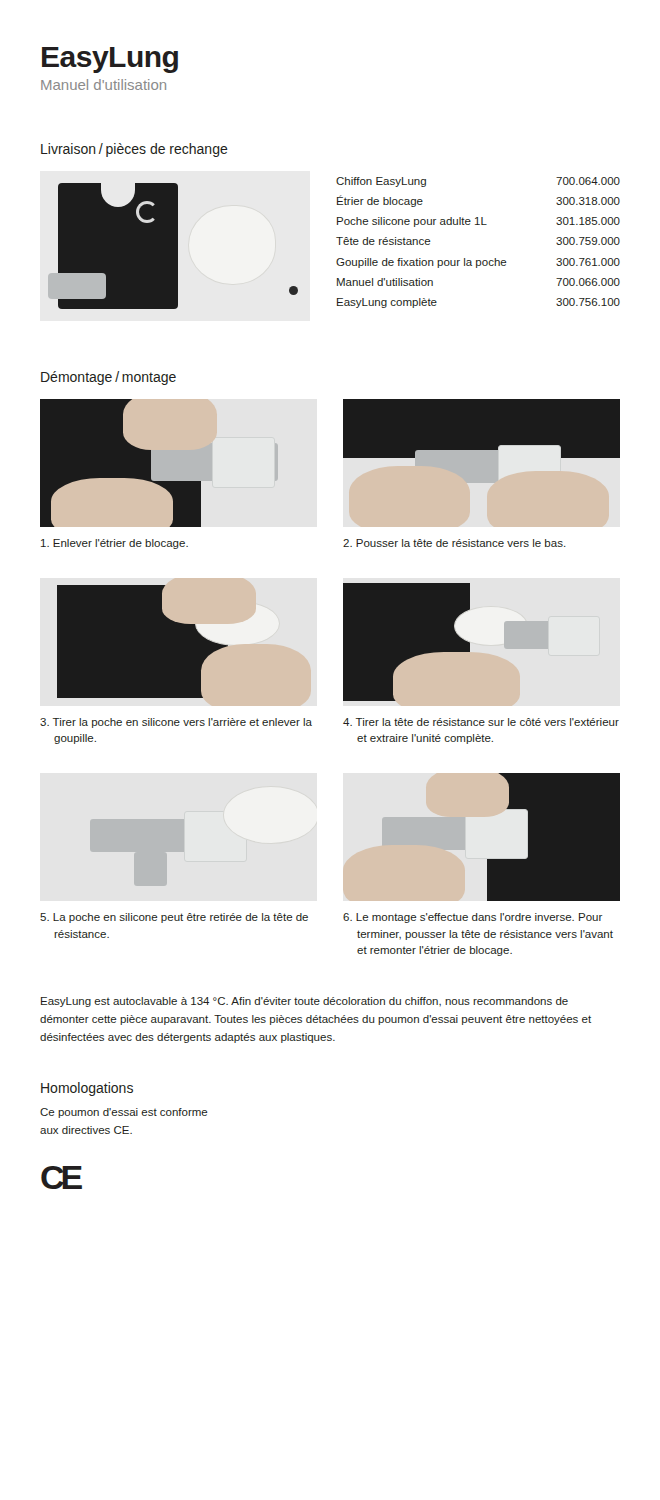EasyLung
Manuel d'utilisation
Livraison / pièces de rechange
| Chiffon EasyLung | 700.064.000 |
| Étrier de blocage | 300.318.000 |
| Poche silicone pour adulte 1L | 301.185.000 |
| Tête de résistance | 300.759.000 |
| Goupille de fixation pour la poche | 300.761.000 |
| Manuel d'utilisation | 700.066.000 |
| EasyLung complète | 300.756.100 |
Démontage / montage
1. Enlever l'étrier de blocage.
2. Pousser la tête de résistance vers le bas.
3. Tirer la poche en silicone vers l'arrière et enlever la goupille.
4. Tirer la tête de résistance sur le côté vers l'extérieur et extraire l'unité complète.
5. La poche en silicone peut être retirée de la tête de résistance.
6. Le montage s'effectue dans l'ordre inverse. Pour terminer, pousser la tête de résistance vers l'avant et remonter l'étrier de blocage.
EasyLung est autoclavable à 134 °C. Afin d'éviter toute décoloration du chiffon, nous recommandons de démonter cette pièce auparavant. Toutes les pièces détachées du poumon d'essai peuvent être nettoyées et désinfectées avec des détergents adaptés aux plastiques.
Homologations
Ce poumon d'essai est conforme
aux directives CE.
CE